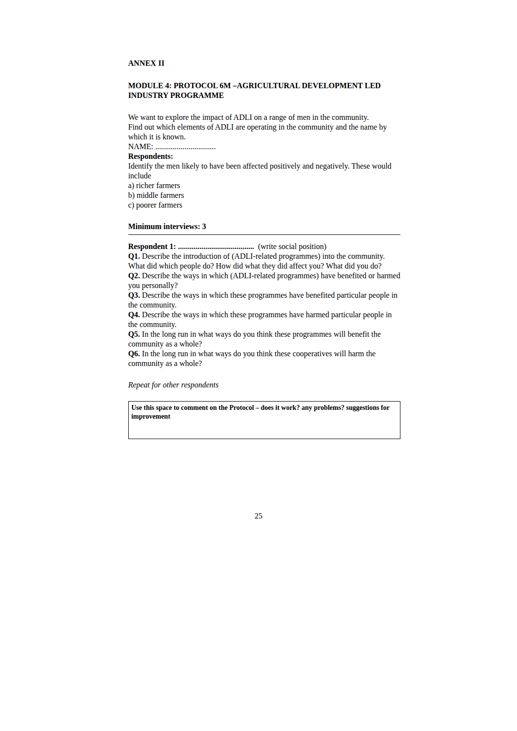ANNEX II
MODULE 4: PROTOCOL 6M –AGRICULTURAL DEVELOPMENT LED
INDUSTRY PROGRAMME
We want to explore the impact of ADLI on a range of men in the community.
Find out which elements of ADLI are operating in the community and the name by which it is known.
NAME: ...............................
Respondents:
Identify the men likely to have been affected positively and negatively. These would include
a) richer farmers
b) middle farmers
c) poorer farmers
Minimum interviews: 3
Respondent 1: ....................................... (write social position)
Q1. Describe the introduction of (ADLI-related programmes) into the community. What did which people do? How did what they did affect you? What did you do?
Q2. Describe the ways in which (ADLI-related programmes) have benefited or harmed you personally?
Q3. Describe the ways in which these programmes have benefited particular people in the community.
Q4. Describe the ways in which these programmes have harmed particular people in the community.
Q5. In the long run in what ways do you think these programmes will benefit the community as a whole?
Q6. In the long run in what ways do you think these cooperatives will harm the community as a whole?
Repeat for other respondents
Use this space to comment on the Protocol – does it work? any problems? suggestions for improvement
25